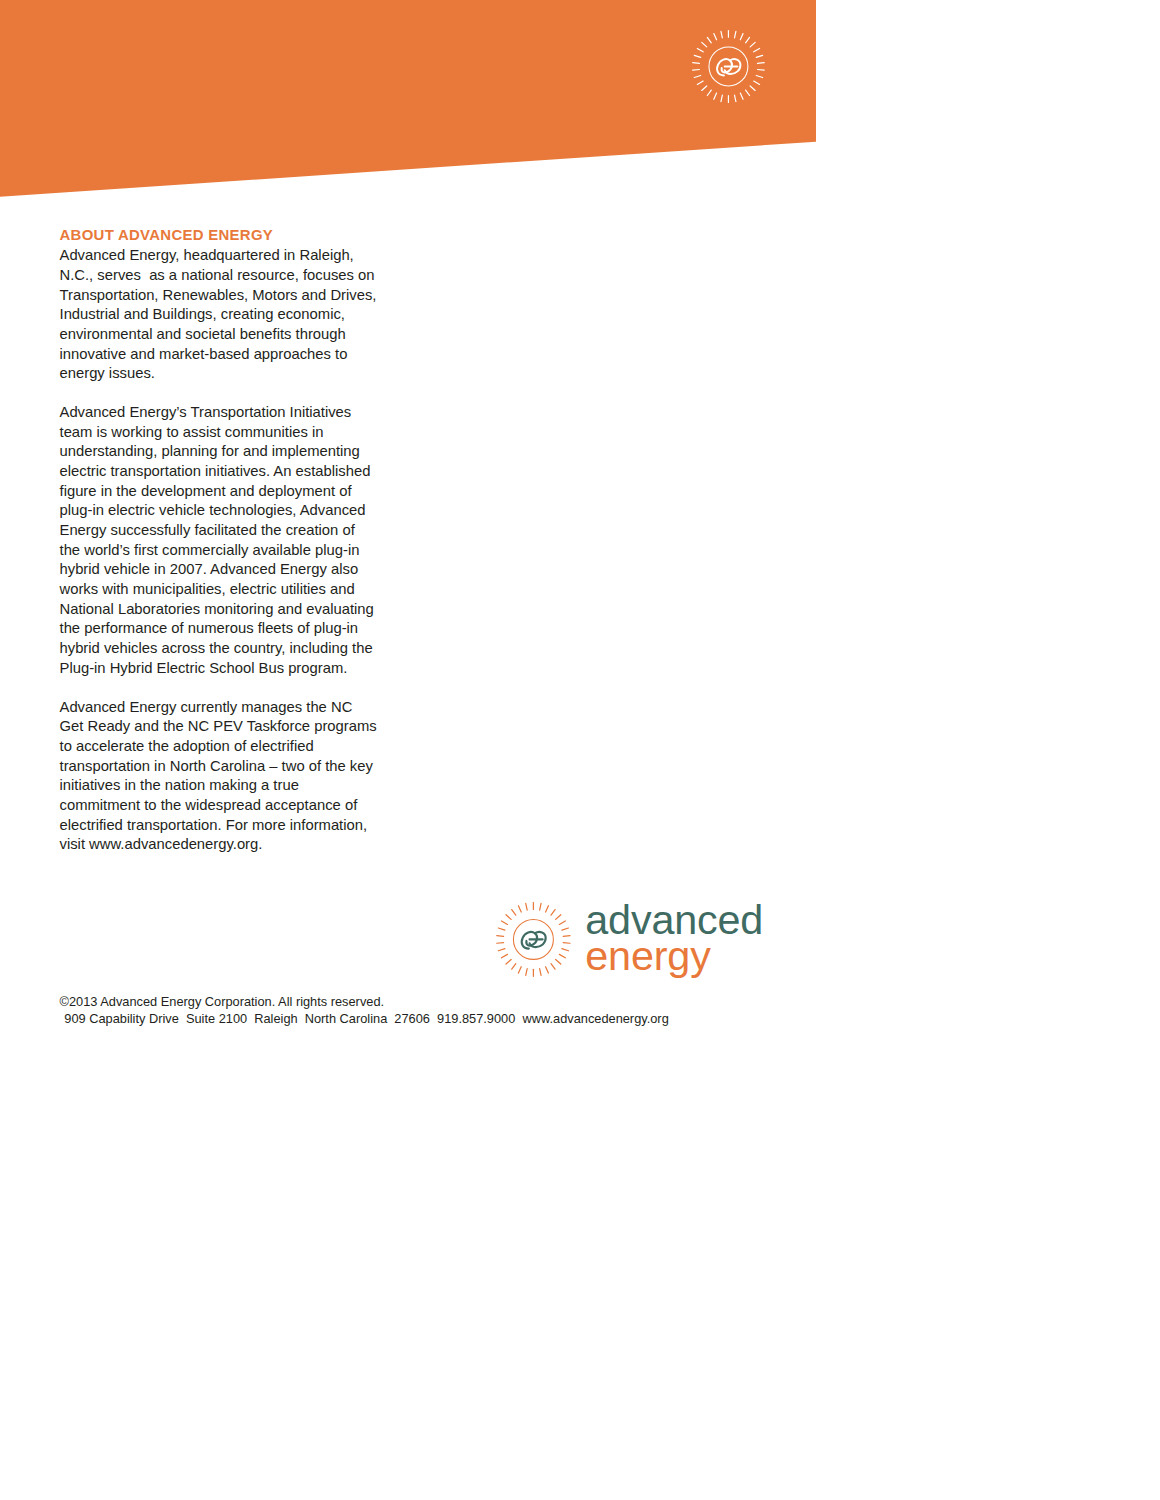About Advanced Energy
Advanced Energy, headquartered in Raleigh, N.C., serves as a national resource, focuses on Transportation, Renewables, Motors and Drives, Industrial and Buildings, creating economic, environmental and societal benefits through innovative and market-based approaches to energy issues.
Advanced Energy’s Transportation Initiatives team is working to assist communities in understanding, planning for and implementing electric transportation initiatives. An established figure in the development and deployment of plug-in electric vehicle technologies, Advanced Energy successfully facilitated the creation of the world’s first commercially available plug-in hybrid vehicle in 2007. Advanced Energy also works with municipalities, electric utilities and National Laboratories monitoring and evaluating the performance of numerous fleets of plug-in hybrid vehicles across the country, including the Plug-in Hybrid Electric School Bus program.
Advanced Energy currently manages the NC Get Ready and the NC PEV Taskforce programs to accelerate the adoption of electrified transportation in North Carolina – two of the key initiatives in the nation making a true commitment to the widespread acceptance of electrified transportation. For more information, visit www.advancedenergy.org.
advanced energy
©2013 Advanced Energy Corporation. All rights reserved.
909 Capability Drive Suite 2100 Raleigh North Carolina 27606 919.857.9000 www.advancedenergy.org